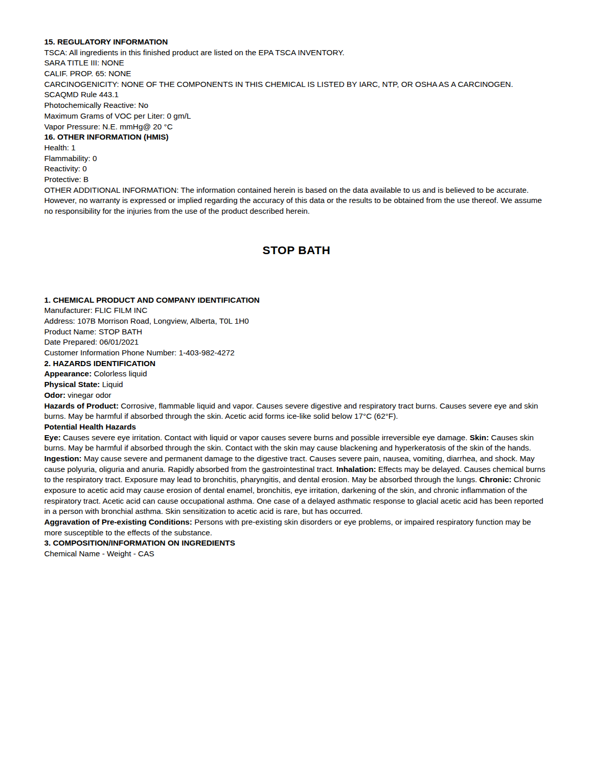15. REGULATORY INFORMATION
TSCA: All ingredients in this finished product are listed on the EPA TSCA INVENTORY.
SARA TITLE III: NONE
CALIF. PROP. 65: NONE
CARCINOGENICITY: NONE OF THE COMPONENTS IN THIS CHEMICAL IS LISTED BY IARC, NTP, OR OSHA AS A CARCINOGEN.
SCAQMD Rule 443.1
Photochemically Reactive: No
Maximum Grams of VOC per Liter: 0 gm/L
Vapor Pressure: N.E. mmHg@ 20 °C
16. OTHER INFORMATION (HMIS)
Health: 1
Flammability: 0
Reactivity: 0
Protective: B
OTHER ADDITIONAL INFORMATION: The information contained herein is based on the data available to us and is believed to be accurate. However, no warranty is expressed or implied regarding the accuracy of this data or the results to be obtained from the use thereof. We assume no responsibility for the injuries from the use of the product described herein.
STOP BATH
1. CHEMICAL PRODUCT AND COMPANY IDENTIFICATION
Manufacturer: FLIC FILM INC
Address: 107B Morrison Road, Longview, Alberta, T0L 1H0
Product Name: STOP BATH
Date Prepared: 06/01/2021
Customer Information Phone Number: 1-403-982-4272
2. HAZARDS IDENTIFICATION
Appearance: Colorless liquid
Physical State: Liquid
Odor: vinegar odor
Hazards of Product: Corrosive, flammable liquid and vapor. Causes severe digestive and respiratory tract burns. Causes severe eye and skin burns. May be harmful if absorbed through the skin. Acetic acid forms ice-like solid below 17°C (62°F).
Potential Health Hazards
Eye: Causes severe eye irritation. Contact with liquid or vapor causes severe burns and possible irreversible eye damage. Skin: Causes skin burns. May be harmful if absorbed through the skin. Contact with the skin may cause blackening and hyperkeratosis of the skin of the hands. Ingestion: May cause severe and permanent damage to the digestive tract. Causes severe pain, nausea, vomiting, diarrhea, and shock. May cause polyuria, oliguria and anuria. Rapidly absorbed from the gastrointestinal tract. Inhalation: Effects may be delayed. Causes chemical burns to the respiratory tract. Exposure may lead to bronchitis, pharyngitis, and dental erosion. May be absorbed through the lungs. Chronic: Chronic exposure to acetic acid may cause erosion of dental enamel, bronchitis, eye irritation, darkening of the skin, and chronic inflammation of the respiratory tract. Acetic acid can cause occupational asthma. One case of a delayed asthmatic response to glacial acetic acid has been reported in a person with bronchial asthma. Skin sensitization to acetic acid is rare, but has occurred.
Aggravation of Pre-existing Conditions: Persons with pre-existing skin disorders or eye problems, or impaired respiratory function may be more susceptible to the effects of the substance.
3. COMPOSITION/INFORMATION ON INGREDIENTS
Chemical Name - Weight - CAS